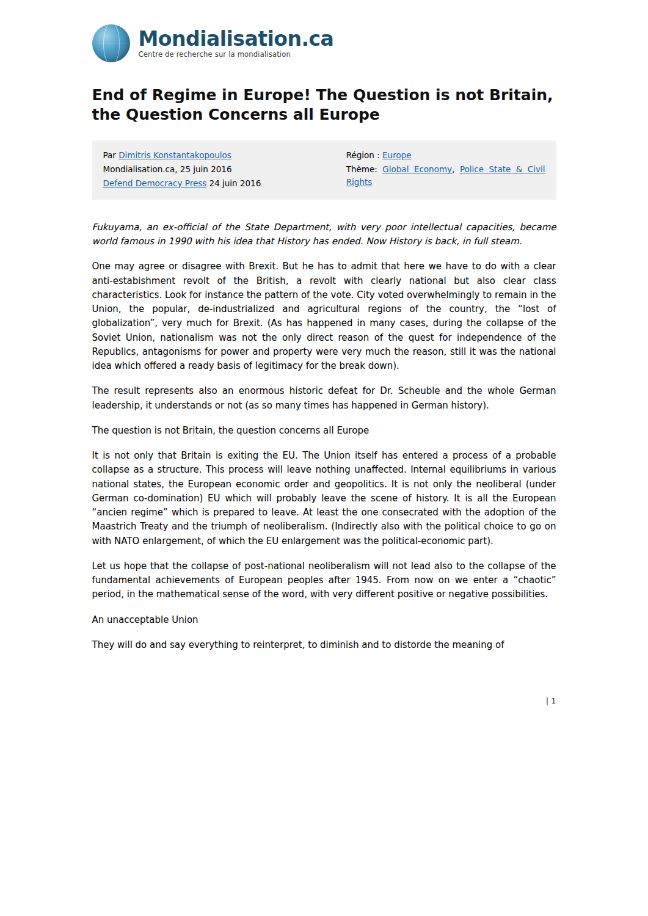Mondialisation.ca
Centre de recherche sur la mondialisation
End of Regime in Europe! The Question is not Britain, the Question Concerns all Europe
Par Dimitris Konstantakopoulos
Mondialisation.ca, 25 juin 2016
Defend Democracy Press 24 juin 2016
Région : Europe
Thème: Global Economy, Police State & Civil Rights
Fukuyama, an ex-official of the State Department, with very poor intellectual capacities, became world famous in 1990 with his idea that History has ended. Now History is back, in full steam.
One may agree or disagree with Brexit. But he has to admit that here we have to do with a clear anti-estabishment revolt of the British, a revolt with clearly national but also clear class characteristics. Look for instance the pattern of the vote. City voted overwhelmingly to remain in the Union, the popular, de-industrialized and agricultural regions of the country, the “lost of globalization”, very much for Brexit. (As has happened in many cases, during the collapse of the Soviet Union, nationalism was not the only direct reason of the quest for independence of the Republics, antagonisms for power and property were very much the reason, still it was the national idea which offered a ready basis of legitimacy for the break down).
The result represents also an enormous historic defeat for Dr. Scheuble and the whole German leadership, it understands or not (as so many times has happened in German history).
The question is not Britain, the question concerns all Europe
It is not only that Britain is exiting the EU. The Union itself has entered a process of a probable collapse as a structure. This process will leave nothing unaffected. Internal equilibriums in various national states, the European economic order and geopolitics. It is not only the neoliberal (under German co-domination) EU which will probably leave the scene of history. It is all the European “ancien regime” which is prepared to leave. At least the one consecrated with the adoption of the Maastrich Treaty and the triumph of neoliberalism. (Indirectly also with the political choice to go on with NATO enlargement, of which the EU enlargement was the political-economic part).
Let us hope that the collapse of post-national neoliberalism will not lead also to the collapse of the fundamental achievements of European peoples after 1945. From now on we enter a “chaotic” period, in the mathematical sense of the word, with very different positive or negative possibilities.
An unacceptable Union
They will do and say everything to reinterpret, to diminish and to distorde the meaning of
| 1